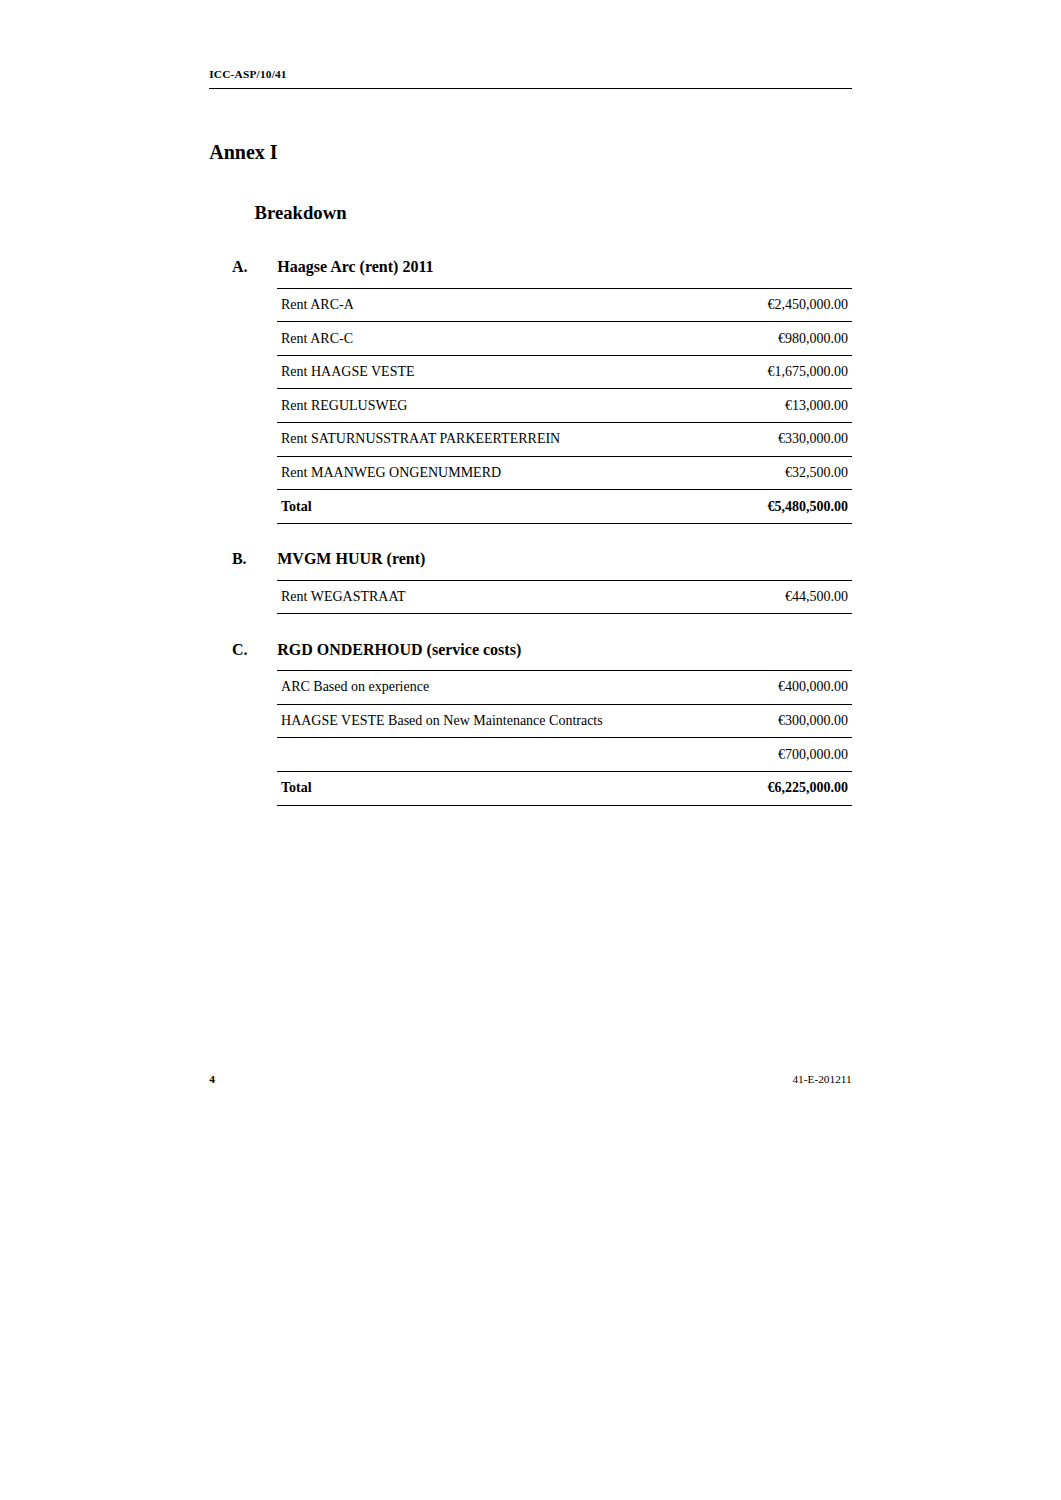ICC-ASP/10/41
Annex I
Breakdown
A. Haagse Arc (rent) 2011
| Rent ARC-A | €2,450,000.00 |
| Rent ARC-C | €980,000.00 |
| Rent HAAGSE VESTE | €1,675,000.00 |
| Rent REGULUSWEG | €13,000.00 |
| Rent SATURNUSSTRAAT PARKEERTERREIN | €330,000.00 |
| Rent MAANWEG ONGENUMMERD | €32,500.00 |
| Total | €5,480,500.00 |
B. MVGM HUUR (rent)
| Rent WEGASTRAAT | €44,500.00 |
C. RGD ONDERHOUD (service costs)
| ARC Based on experience | €400,000.00 |
| HAAGSE VESTE Based on New Maintenance Contracts | €300,000.00 |
| | €700,000.00 |
| Total | €6,225,000.00 |
4 41-E-201211